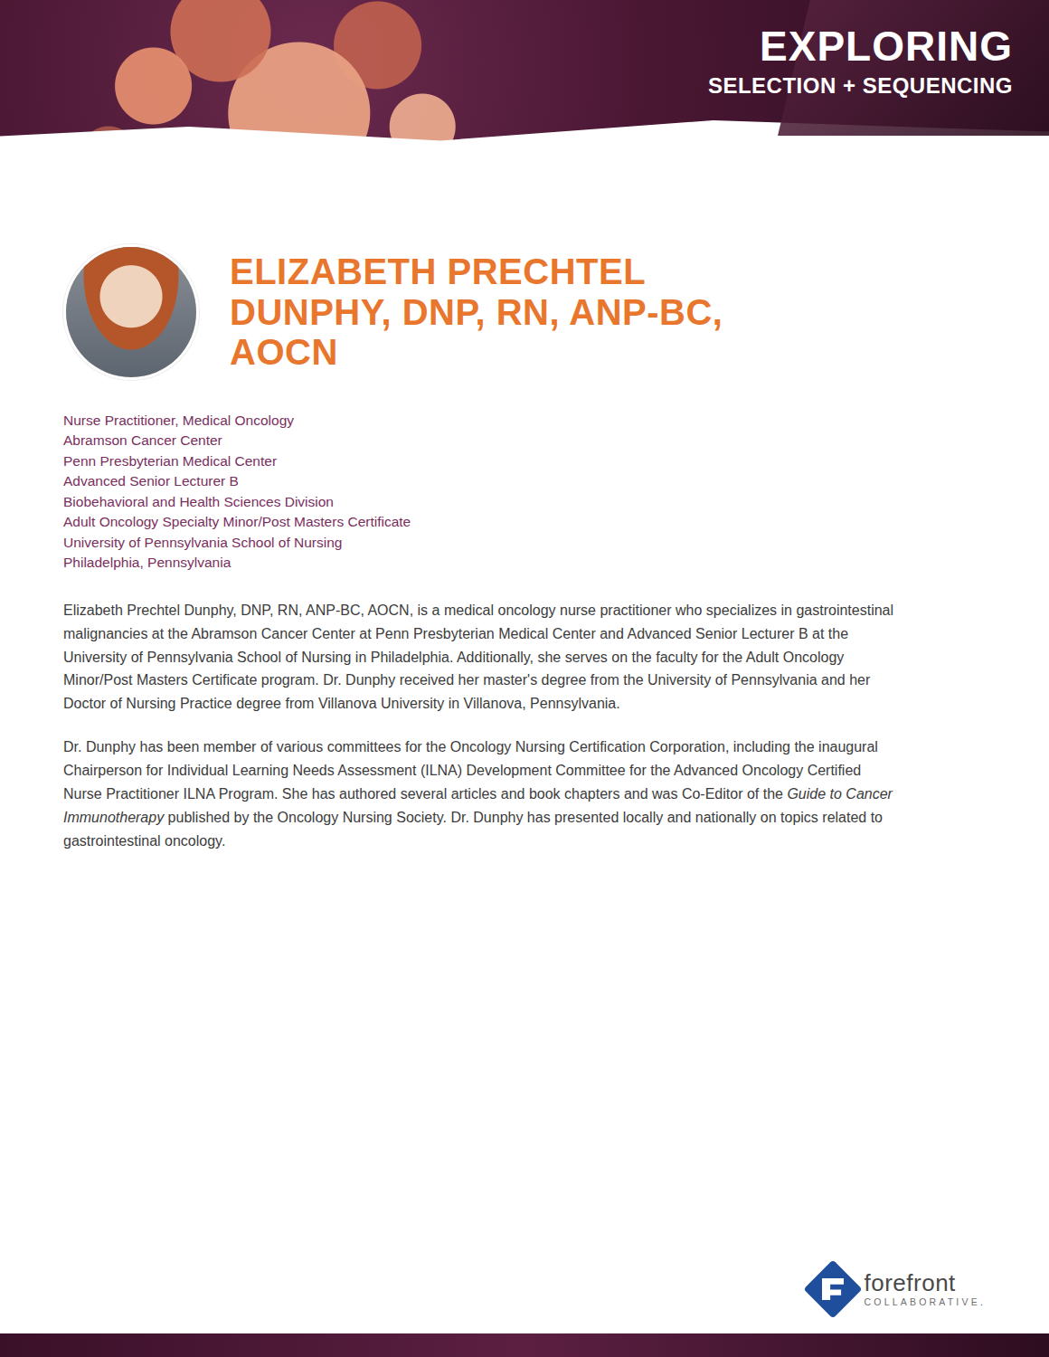Exploring Selection + Sequencing
Elizabeth Prechtel Dunphy, DNP, RN, ANP-BC, AOCN
Nurse Practitioner, Medical Oncology
Abramson Cancer Center
Penn Presbyterian Medical Center
Advanced Senior Lecturer B
Biobehavioral and Health Sciences Division
Adult Oncology Specialty Minor/Post Masters Certificate
University of Pennsylvania School of Nursing
Philadelphia, Pennsylvania
Elizabeth Prechtel Dunphy, DNP, RN, ANP-BC, AOCN, is a medical oncology nurse practitioner who specializes in gastrointestinal malignancies at the Abramson Cancer Center at Penn Presbyterian Medical Center and Advanced Senior Lecturer B at the University of Pennsylvania School of Nursing in Philadelphia. Additionally, she serves on the faculty for the Adult Oncology Minor/Post Masters Certificate program. Dr. Dunphy received her master's degree from the University of Pennsylvania and her Doctor of Nursing Practice degree from Villanova University in Villanova, Pennsylvania.
Dr. Dunphy has been member of various committees for the Oncology Nursing Certification Corporation, including the inaugural Chairperson for Individual Learning Needs Assessment (ILNA) Development Committee for the Advanced Oncology Certified Nurse Practitioner ILNA Program. She has authored several articles and book chapters and was Co-Editor of the Guide to Cancer Immunotherapy published by the Oncology Nursing Society. Dr. Dunphy has presented locally and nationally on topics related to gastrointestinal oncology.
forefront Collaborative.